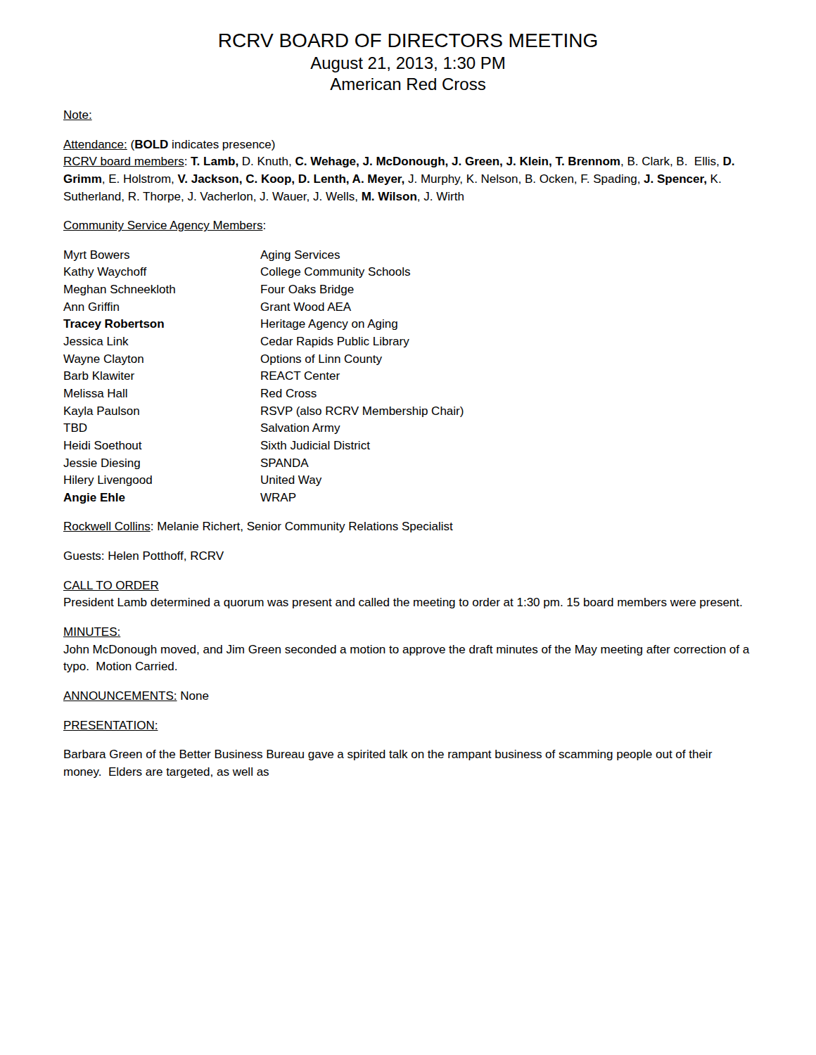RCRV BOARD OF DIRECTORS MEETING August 21, 2013, 1:30 PM American Red Cross
Note:
Attendance: (BOLD indicates presence)
RCRV board members: T. Lamb, D. Knuth, C. Wehage, J. McDonough, J. Green, J. Klein, T. Brennom, B. Clark, B. Ellis, D. Grimm, E. Holstrom, V. Jackson, C. Koop, D. Lenth, A. Meyer, J. Murphy, K. Nelson, B. Ocken, F. Spading, J. Spencer, K. Sutherland, R. Thorpe, J. Vacherlon, J. Wauer, J. Wells, M. Wilson, J. Wirth
Community Service Agency Members:
| Myrt Bowers | Aging Services |
| Kathy Waychoff | College Community Schools |
| Meghan Schneekloth | Four Oaks Bridge |
| Ann Griffin | Grant Wood AEA |
| Tracey Robertson | Heritage Agency on Aging |
| Jessica Link | Cedar Rapids Public Library |
| Wayne Clayton | Options of Linn County |
| Barb Klawiter | REACT Center |
| Melissa Hall | Red Cross |
| Kayla Paulson | RSVP (also RCRV Membership Chair) |
| TBD | Salvation Army |
| Heidi Soethout | Sixth Judicial District |
| Jessie Diesing | SPANDA |
| Hilery Livengood | United Way |
| Angie Ehle | WRAP |
Rockwell Collins: Melanie Richert, Senior Community Relations Specialist
Guests: Helen Potthoff, RCRV
CALL TO ORDER
President Lamb determined a quorum was present and called the meeting to order at 1:30 pm. 15 board members were present.
MINUTES:
John McDonough moved, and Jim Green seconded a motion to approve the draft minutes of the May meeting after correction of a typo. Motion Carried.
ANNOUNCEMENTS: None
PRESENTATION:
Barbara Green of the Better Business Bureau gave a spirited talk on the rampant business of scamming people out of their money. Elders are targeted, as well as